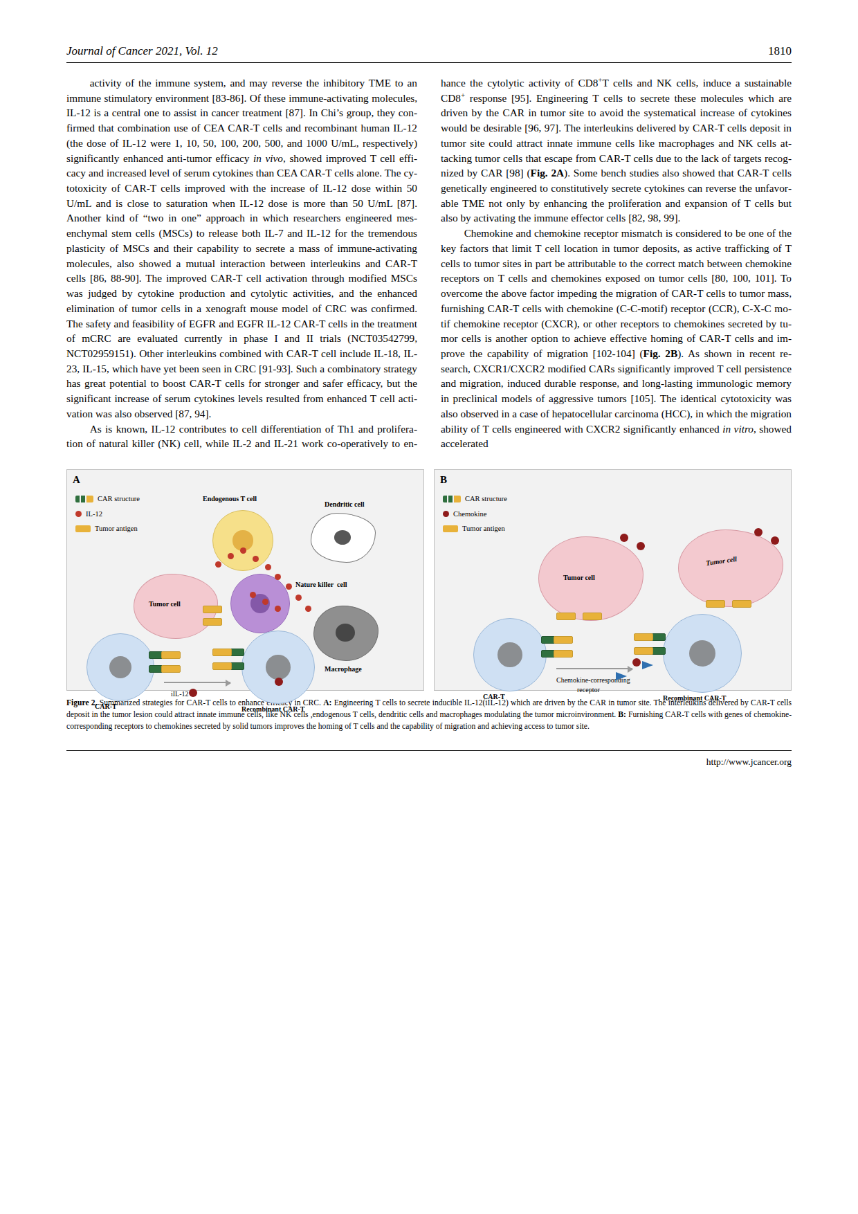Journal of Cancer 2021, Vol. 12
1810
activity of the immune system, and may reverse the inhibitory TME to an immune stimulatory environment [83-86]. Of these immune-activating molecules, IL-12 is a central one to assist in cancer treatment [87]. In Chi’s group, they confirmed that combination use of CEA CAR-T cells and recombinant human IL-12 (the dose of IL-12 were 1, 10, 50, 100, 200, 500, and 1000 U/mL, respectively) significantly enhanced anti-tumor efficacy in vivo, showed improved T cell efficacy and increased level of serum cytokines than CEA CAR-T cells alone. The cytotoxicity of CAR-T cells improved with the increase of IL-12 dose within 50 U/mL and is close to saturation when IL-12 dose is more than 50 U/mL [87]. Another kind of “two in one” approach in which researchers engineered mesenchymal stem cells (MSCs) to release both IL-7 and IL-12 for the tremendous plasticity of MSCs and their capability to secrete a mass of immune-activating molecules, also showed a mutual interaction between interleukins and CAR-T cells [86, 88-90]. The improved CAR-T cell activation through modified MSCs was judged by cytokine production and cytolytic activities, and the enhanced elimination of tumor cells in a xenograft mouse model of CRC was confirmed. The safety and feasibility of EGFR and EGFR IL-12 CAR-T cells in the treatment of mCRC are evaluated currently in phase I and II trials (NCT03542799, NCT02959151). Other interleukins combined with CAR-T cell include IL-18, IL-23, IL-15, which have yet been seen in CRC [91-93]. Such a combinatory strategy has great potential to boost CAR-T cells for stronger and safer efficacy, but the significant increase of serum cytokines levels resulted from enhanced T cell activation was also observed [87, 94].
As is known, IL-12 contributes to cell differentiation of Th1 and proliferation of natural killer (NK) cell, while IL-2 and IL-21 work co-operatively to enhance the cytolytic activity of CD8+T cells and NK cells, induce a sustainable CD8+ response [95]. Engineering T cells to secrete these molecules which are driven by the CAR in tumor site to avoid the systematical increase of cytokines would be desirable [96, 97]. The interleukins delivered by CAR-T cells deposit in tumor site could attract innate immune cells like macrophages and NK cells attacking tumor cells that escape from CAR-T cells due to the lack of targets recognized by CAR [98] (Fig. 2A). Some bench studies also showed that CAR-T cells genetically engineered to constitutively secrete cytokines can reverse the unfavorable TME not only by enhancing the proliferation and expansion of T cells but also by activating the immune effector cells [82, 98, 99].
Chemokine and chemokine receptor mismatch is considered to be one of the key factors that limit T cell location in tumor deposits, as active trafficking of T cells to tumor sites in part be attributable to the correct match between chemokine receptors on T cells and chemokines exposed on tumor cells [80, 100, 101]. To overcome the above factor impeding the migration of CAR-T cells to tumor mass, furnishing CAR-T cells with chemokine (C-C-motif) receptor (CCR), C-X-C motif chemokine receptor (CXCR), or other receptors to chemokines secreted by tumor cells is another option to achieve effective homing of CAR-T cells and improve the capability of migration [102-104] (Fig. 2B). As shown in recent research, CXCR1/CXCR2 modified CARs significantly improved T cell persistence and migration, induced durable response, and long-lasting immunologic memory in preclinical models of aggressive tumors [105]. The identical cytotoxicity was also observed in a case of hepatocellular carcinoma (HCC), in which the migration ability of T cells engineered with CXCR2 significantly enhanced in vitro, showed accelerated
A
CAR structure
IL-12
Tumor antigen
Endogenous T cell
Dendritic cell
Nature killer cell
Macrophage
Tumor cell
CAR-T
iIL-12
Recombinant CAR-T
B
CAR structure
Chemokine
Tumor antigen
Tumor cell
Tumor cell
CAR-T
Chemokine-corresponding
receptor
Recombinant CAR-T
Figure 2. Summarized strategies for CAR-T cells to enhance efficacy in CRC. A: Engineering T cells to secrete inducible IL-12(iIL-12) which are driven by the CAR in tumor site. The interleukins delivered by CAR-T cells deposit in the tumor lesion could attract innate immune cells, like NK cells ,endogenous T cells, dendritic cells and macrophages modulating the tumor microinvironment. B: Furnishing CAR-T cells with genes of chemokine-corresponding receptors to chemokines secreted by solid tumors improves the homing of T cells and the capability of migration and achieving access to tumor site.
http://www.jcancer.org